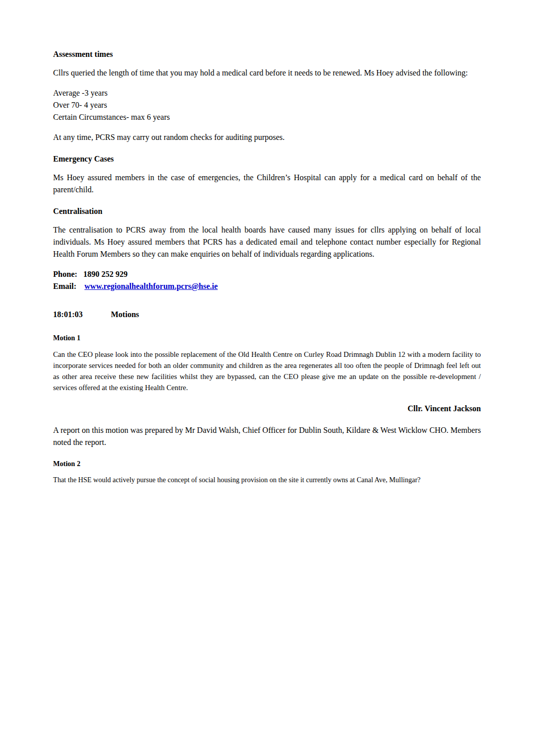Assessment times
Cllrs queried the length of time that you may hold a medical card before it needs to be renewed. Ms Hoey advised the following:
Average -3 years
Over 70- 4 years
Certain Circumstances- max 6 years
At any time, PCRS may carry out random checks for auditing purposes.
Emergency Cases
Ms Hoey assured members in the case of emergencies, the Children’s Hospital can apply for a medical card on behalf of the parent/child.
Centralisation
The centralisation to PCRS away from the local health boards have caused many issues for cllrs applying on behalf of local individuals. Ms Hoey assured members that PCRS has a dedicated email and telephone contact number especially for Regional Health Forum Members so they can make enquiries on behalf of individuals regarding applications.
Phone: 1890 252 929
Email: www.regionalhealthforum.pcrs@hse.ie
18:01:03Motions
Motion 1
Can the CEO please look into the possible replacement of the Old Health Centre on Curley Road Drimnagh Dublin 12 with a modern facility to incorporate services needed for both an older community and children as the area regenerates all too often the people of Drimnagh feel left out as other area receive these new facilities whilst they are bypassed, can the CEO please give me an update on the possible re-development / services offered at the existing Health Centre.
Cllr. Vincent Jackson
A report on this motion was prepared by Mr David Walsh, Chief Officer for Dublin South, Kildare & West Wicklow CHO. Members noted the report.
Motion 2
That the HSE would actively pursue the concept of social housing provision on the site it currently owns at Canal Ave, Mullingar?